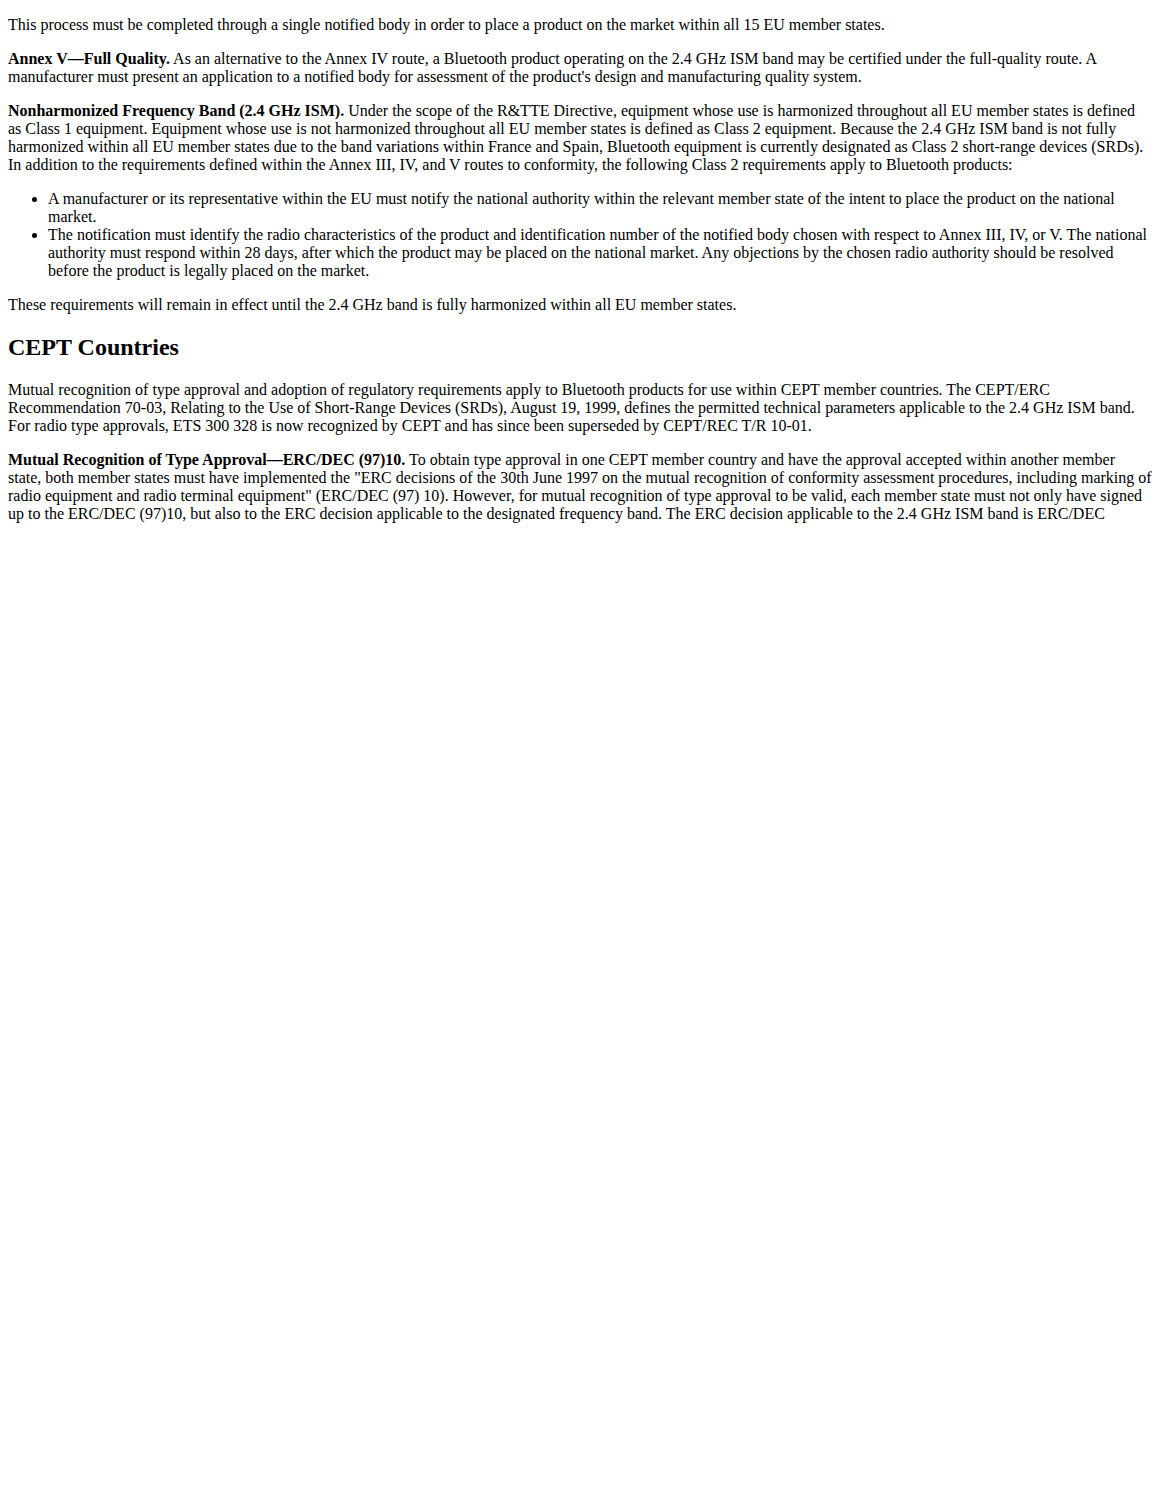This process must be completed through a single notified body in order to place a product on the market within all 15 EU member states.
Annex V—Full Quality. As an alternative to the Annex IV route, a Bluetooth product operating on the 2.4 GHz ISM band may be certified under the full-quality route. A manufacturer must present an application to a notified body for assessment of the product's design and manufacturing quality system.
Nonharmonized Frequency Band (2.4 GHz ISM). Under the scope of the R&TTE Directive, equipment whose use is harmonized throughout all EU member states is defined as Class 1 equipment. Equipment whose use is not harmonized throughout all EU member states is defined as Class 2 equipment. Because the 2.4 GHz ISM band is not fully harmonized within all EU member states due to the band variations within France and Spain, Bluetooth equipment is currently designated as Class 2 short-range devices (SRDs). In addition to the requirements defined within the Annex III, IV, and V routes to conformity, the following Class 2 requirements apply to Bluetooth products:
A manufacturer or its representative within the EU must notify the national authority within the relevant member state of the intent to place the product on the national market.
The notification must identify the radio characteristics of the product and identification number of the notified body chosen with respect to Annex III, IV, or V. The national authority must respond within 28 days, after which the product may be placed on the national market. Any objections by the chosen radio authority should be resolved before the product is legally placed on the market.
These requirements will remain in effect until the 2.4 GHz band is fully harmonized within all EU member states.
CEPT Countries
Mutual recognition of type approval and adoption of regulatory requirements apply to Bluetooth products for use within CEPT member countries. The CEPT/ERC Recommendation 70-03, Relating to the Use of Short-Range Devices (SRDs), August 19, 1999, defines the permitted technical parameters applicable to the 2.4 GHz ISM band. For radio type approvals, ETS 300 328 is now recognized by CEPT and has since been superseded by CEPT/REC T/R 10-01.
Mutual Recognition of Type Approval—ERC/DEC (97)10. To obtain type approval in one CEPT member country and have the approval accepted within another member state, both member states must have implemented the "ERC decisions of the 30th June 1997 on the mutual recognition of conformity assessment procedures, including marking of radio equipment and radio terminal equipment" (ERC/DEC (97) 10). However, for mutual recognition of type approval to be valid, each member state must not only have signed up to the ERC/DEC (97)10, but also to the ERC decision applicable to the designated frequency band. The ERC decision applicable to the 2.4 GHz ISM band is ERC/DEC